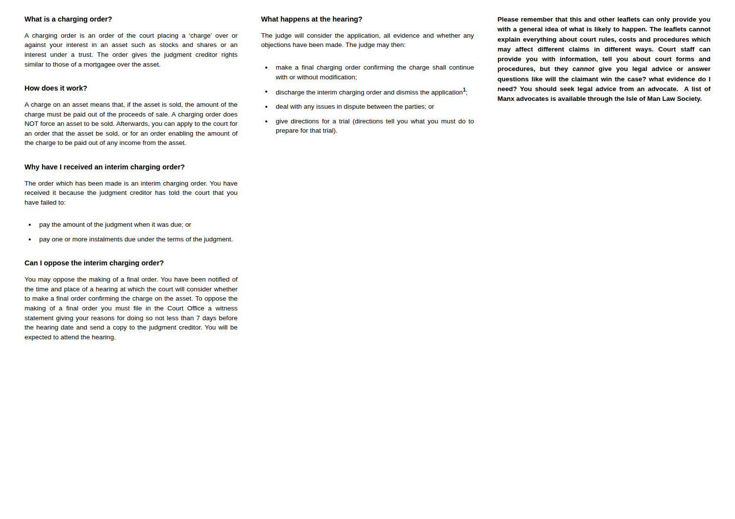What is a charging order?
A charging order is an order of the court placing a ‘charge’ over or against your interest in an asset such as stocks and shares or an interest under a trust. The order gives the judgment creditor rights similar to those of a mortgagee over the asset.
How does it work?
A charge on an asset means that, if the asset is sold, the amount of the charge must be paid out of the proceeds of sale. A charging order does NOT force an asset to be sold. Afterwards, you can apply to the court for an order that the asset be sold, or for an order enabling the amount of the charge to be paid out of any income from the asset.
Why have I received an interim charging order?
The order which has been made is an interim charging order. You have received it because the judgment creditor has told the court that you have failed to:
pay the amount of the judgment when it was due; or
pay one or more instalments due under the terms of the judgment.
Can I oppose the interim charging order?
You may oppose the making of a final order. You have been notified of the time and place of a hearing at which the court will consider whether to make a final order confirming the charge on the asset. To oppose the making of a final order you must file in the Court Office a witness statement giving your reasons for doing so not less than 7 days before the hearing date and send a copy to the judgment creditor. You will be expected to attend the hearing.
What happens at the hearing?
The judge will consider the application, all evidence and whether any objections have been made. The judge may then:
make a final charging order confirming the charge shall continue with or without modification;
discharge the interim charging order and dismiss the application1;
deal with any issues in dispute between the parties; or
give directions for a trial (directions tell you what you must do to prepare for that trial).
Please remember that this and other leaflets can only provide you with a general idea of what is likely to happen. The leaflets cannot explain everything about court rules, costs and procedures which may affect different claims in different ways. Court staff can provide you with information, tell you about court forms and procedures, but they cannot give you legal advice or answer questions like will the claimant win the case? what evidence do I need? You should seek legal advice from an advocate. A list of Manx advocates is available through the Isle of Man Law Society.